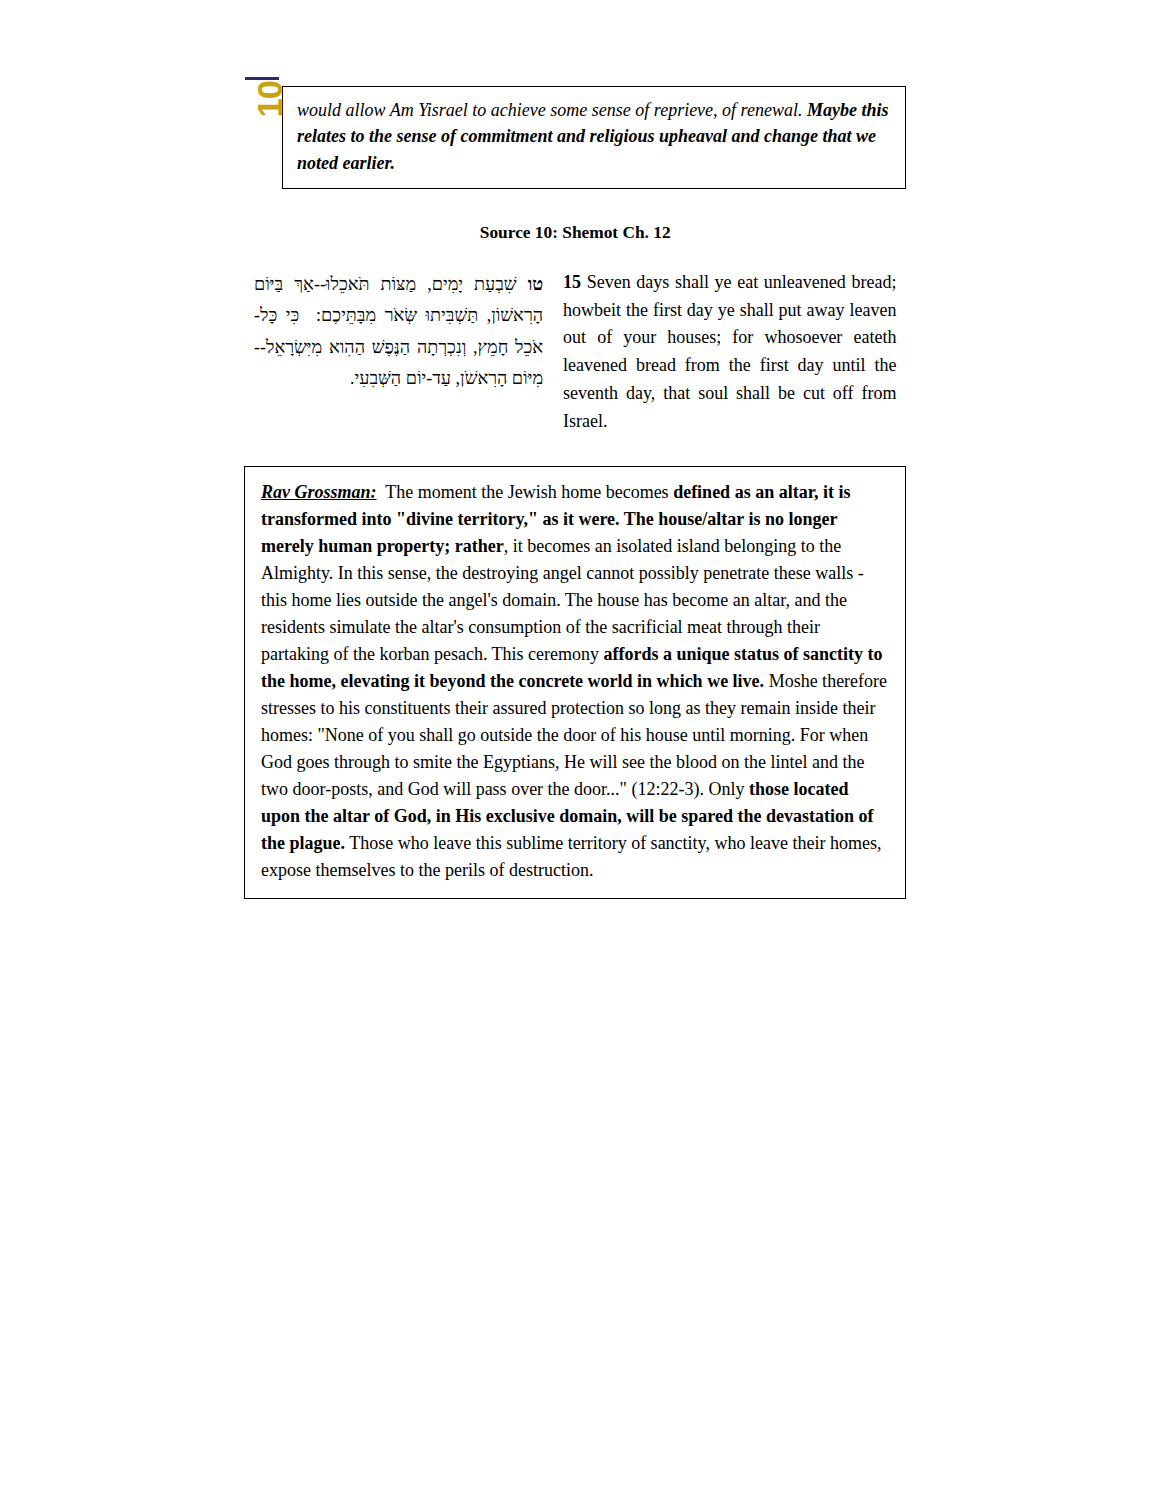10
would allow Am Yisrael to achieve some sense of reprieve, of renewal. Maybe this relates to the sense of commitment and religious upheaval and change that we noted earlier.
Source 10: Shemot Ch. 12
| טו שִׁבְעַת יָמִים, מַצּוֹת תֹּאכֵלוּ--אַךְ בַּיּוֹם הָרִאשׁוֹן, תַּשְׁבִּיתוּ שְּׂאֹר מִבָּתֵּיכֶם: כִּי כָּל-אֹכֵל חָמֵץ, וְנִכְרְתָה הַנֶּפֶשׁ הַהִוא מִיִּשְׂרָאֵל--מִיּוֹם הָרִאשֹׁן, עַד-יוֹם הַשְּׁבִעִי. | 15 Seven days shall ye eat unleavened bread; howbeit the first day ye shall put away leaven out of your houses; for whosoever eateth leavened bread from the first day until the seventh day, that soul shall be cut off from Israel. |
Rav Grossman: The moment the Jewish home becomes defined as an altar, it is transformed into "divine territory," as it were. The house/altar is no longer merely human property; rather, it becomes an isolated island belonging to the Almighty. In this sense, the destroying angel cannot possibly penetrate these walls - this home lies outside the angel's domain. The house has become an altar, and the residents simulate the altar's consumption of the sacrificial meat through their partaking of the korban pesach. This ceremony affords a unique status of sanctity to the home, elevating it beyond the concrete world in which we live. Moshe therefore stresses to his constituents their assured protection so long as they remain inside their homes: "None of you shall go outside the door of his house until morning. For when God goes through to smite the Egyptians, He will see the blood on the lintel and the two door-posts, and God will pass over the door..." (12:22-3). Only those located upon the altar of God, in His exclusive domain, will be spared the devastation of the plague. Those who leave this sublime territory of sanctity, who leave their homes, expose themselves to the perils of destruction.